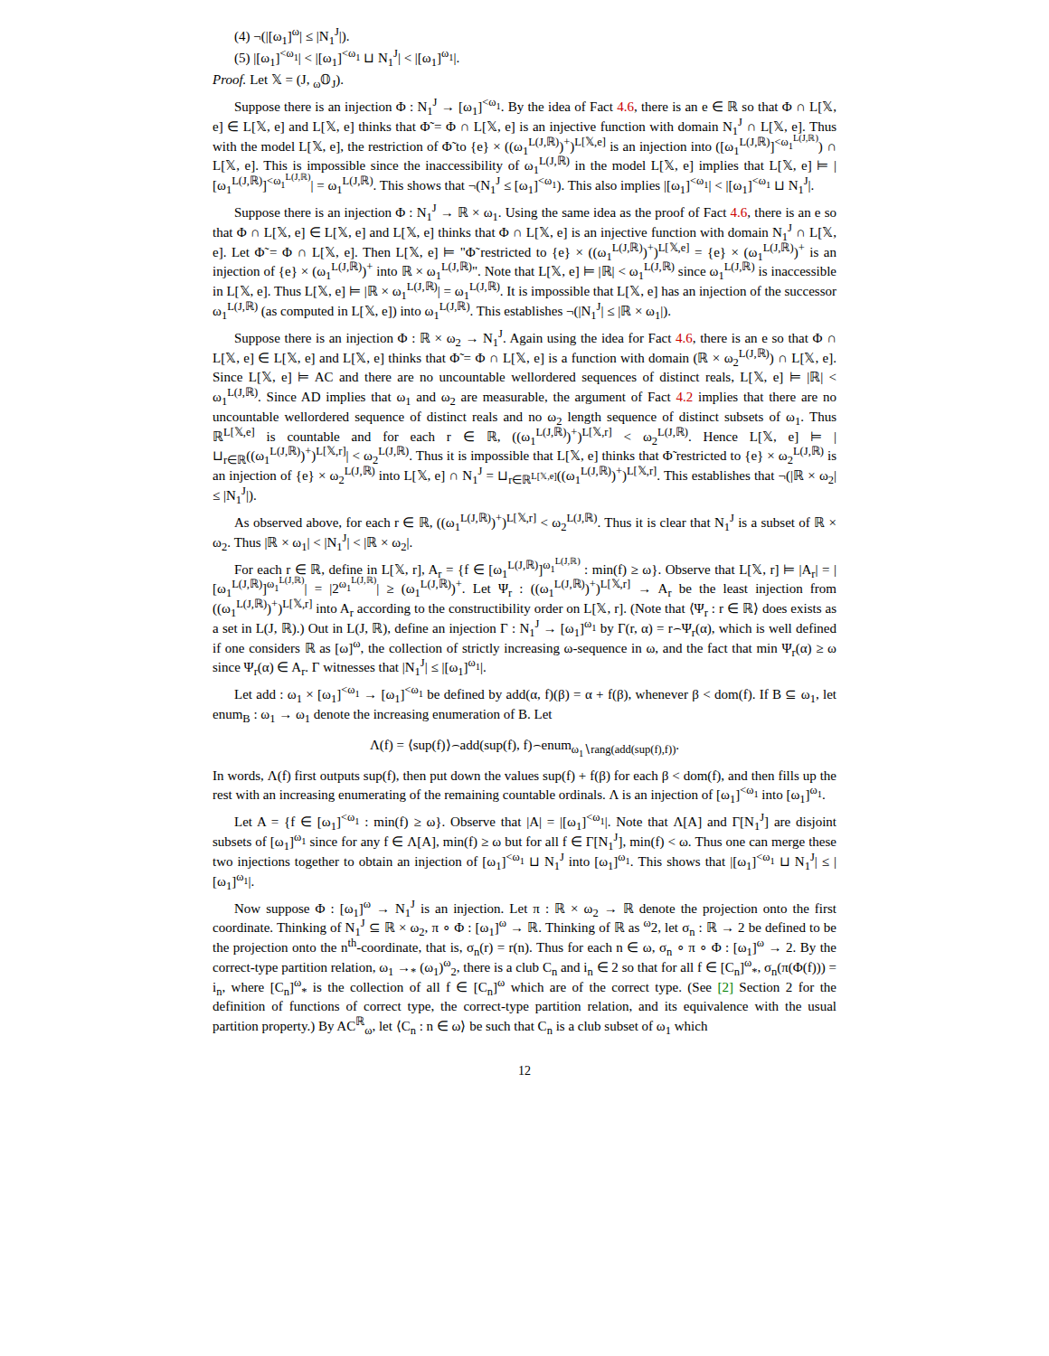(4) ¬(|[ω1]ω| ≤ |N1J|).
(5) |[ω1]<ω1| < |[ω1]<ω1 ⊔ N1J| < |[ω1]ω1|.
Proof. Let 𝕏 = (J, ω𝕆J).
Suppose there is an injection Φ : N1J → [ω1]<ω1. By the idea of Fact 4.6, there is an e ∈ ℝ so that Φ ∩ L[𝕏, e] ∈ L[𝕏, e] and L[𝕏, e] thinks that Φ̃ = Φ ∩ L[𝕏, e] is an injective function with domain N1J ∩ L[𝕏, e]. Thus with the model L[𝕏, e], the restriction of Φ̃ to {e} × ((ω1L(J,ℝ))+)L[𝕏,e] is an injection into ([ω1L(J,ℝ)]<ω1L(J,ℝ)) ∩ L[𝕏, e]. This is impossible since the inaccessibility of ω1L(J,ℝ) in the model L[𝕏, e] implies that L[𝕏, e] ⊨ |[ω1L(J,ℝ)]<ω1L(J,ℝ)| = ω1L(J,ℝ). This shows that ¬(N1J ≤ [ω1]<ω1). This also implies |[ω1]<ω1| < |[ω1]<ω1 ⊔ N1J|.
Suppose there is an injection Φ : N1J → ℝ × ω1. Using the same idea as the proof of Fact 4.6, there is an e so that Φ ∩ L[𝕏, e] ∈ L[𝕏, e] and L[𝕏, e] thinks that Φ ∩ L[𝕏, e] is an injective function with domain N1J ∩ L[𝕏, e]. Let Φ̃ = Φ ∩ L[𝕏, e]. Then L[𝕏, e] ⊨ "Φ̃ restricted to {e} × ((ω1L(J,ℝ))+)L[𝕏,e] = {e} × (ω1L(J,ℝ))+ is an injection of {e} × (ω1L(J,ℝ))+ into ℝ × ω1L(J,ℝ)". Note that L[𝕏, e] ⊨ |ℝ| < ω1L(J,ℝ) since ω1L(J,ℝ) is inaccessible in L[𝕏, e]. Thus L[𝕏, e] ⊨ |ℝ × ω1L(J,ℝ)| = ω1L(J,ℝ). It is impossible that L[𝕏, e] has an injection of the successor ω1L(J,ℝ) (as computed in L[𝕏, e]) into ω1L(J,ℝ). This establishes ¬(|N1J| ≤ |ℝ × ω1|).
Suppose there is an injection Φ : ℝ × ω2 → N1J. Again using the idea for Fact 4.6, there is an e so that Φ ∩ L[𝕏, e] ∈ L[𝕏, e] and L[𝕏, e] thinks that Φ̃ = Φ ∩ L[𝕏, e] is a function with domain (ℝ × ω2L(J,ℝ)) ∩ L[𝕏, e]. Since L[𝕏, e] ⊨ AC and there are no uncountable wellordered sequences of distinct reals, L[𝕏, e] ⊨ |ℝ| < ω1L(J,ℝ). Since AD implies that ω1 and ω2 are measurable, the argument of Fact 4.2 implies that there are no uncountable wellordered sequence of distinct reals and no ω2 length sequence of distinct subsets of ω1. Thus ℝL[𝕏,e] is countable and for each r ∈ ℝ, ((ω1L(J,ℝ))+)L[𝕏,r] < ω2L(J,ℝ). Hence L[𝕏, e] ⊨ |⊔r∈ℝ((ω1L(J,ℝ))+)L[𝕏,r]| < ω2L(J,ℝ). Thus it is impossible that L[𝕏, e] thinks that Φ̃ restricted to {e} × ω2L(J,ℝ) is an injection of {e} × ω2L(J,ℝ) into L[𝕏, e] ∩ N1J = ⊔r∈ℝL[𝕏,e]((ω1L(J,ℝ))+)L[𝕏,r]. This establishes that ¬(|ℝ × ω2| ≤ |N1J|).
As observed above, for each r ∈ ℝ, ((ω1L(J,ℝ))+)L[𝕏,r] < ω2L(J,ℝ). Thus it is clear that N1J is a subset of ℝ × ω2. Thus |ℝ × ω1| < |N1J| < |ℝ × ω2|.
For each r ∈ ℝ, define in L[𝕏, r], Ar = {f ∈ [ω1L(J,ℝ)]ω1L(J,ℝ) : min(f) ≥ ω}. Observe that L[𝕏, r] ⊨ |Ar| = |[ω1L(J,ℝ)]ω1L(J,ℝ)| = |2ω1L(J,ℝ)| ≥ (ω1L(J,ℝ))+. Let Ψr : ((ω1L(J,ℝ))+)L[𝕏,r] → Ar be the least injection from ((ω1L(J,ℝ))+)L[𝕏,r] into Ar according to the constructibility order on L[𝕏, r]. (Note that ⟨Ψr : r ∈ ℝ⟩ does exists as a set in L(J, ℝ).) Out in L(J, ℝ), define an injection Γ : N1J → [ω1]ω1 by Γ(r, α) = r⌢Ψr(α), which is well defined if one considers ℝ as [ω]ω, the collection of strictly increasing ω-sequence in ω, and the fact that min Ψr(α) ≥ ω since Ψr(α) ∈ Ar. Γ witnesses that |N1J| ≤ |[ω1]ω1|.
Let add : ω1 × [ω1]<ω1 → [ω1]<ω1 be defined by add(α, f)(β) = α + f(β), whenever β < dom(f). If B ⊆ ω1, let enumB : ω1 → ω1 denote the increasing enumeration of B. Let
Λ(f) = ⟨sup(f)⟩⌢add(sup(f), f)⌢enumω1∖rang(add(sup(f),f)).
In words, Λ(f) first outputs sup(f), then put down the values sup(f) + f(β) for each β < dom(f), and then fills up the rest with an increasing enumerating of the remaining countable ordinals. Λ is an injection of [ω1]<ω1 into [ω1]ω1.
Let A = {f ∈ [ω1]<ω1 : min(f) ≥ ω}. Observe that |A| = |[ω1]<ω1|. Note that Λ[A] and Γ[N1J] are disjoint subsets of [ω1]ω1 since for any f ∈ Λ[A], min(f) ≥ ω but for all f ∈ Γ[N1J], min(f) < ω. Thus one can merge these two injections together to obtain an injection of [ω1]<ω1 ⊔ N1J into [ω1]ω1. This shows that |[ω1]<ω1 ⊔ N1J| ≤ |[ω1]ω1|.
Now suppose Φ : [ω1]ω → N1J is an injection. Let π : ℝ × ω2 → ℝ denote the projection onto the first coordinate. Thinking of N1J ⊆ ℝ × ω2, π ∘ Φ : [ω1]ω → ℝ. Thinking of ℝ as ω2, let σn : ℝ → 2 be defined to be the projection onto the nth-coordinate, that is, σn(r) = r(n). Thus for each n ∈ ω, σn ∘ π ∘ Φ : [ω1]ω → 2. By the correct-type partition relation, ω1 →* (ω1)ω2, there is a club Cn and in ∈ 2 so that for all f ∈ [Cn]ω*, σn(π(Φ(f))) = in, where [Cn]ω* is the collection of all f ∈ [Cn]ω which are of the correct type. (See [2] Section 2 for the definition of functions of correct type, the correct-type partition relation, and its equivalence with the usual partition property.) By ACℝω, let ⟨Cn : n ∈ ω⟩ be such that Cn is a club subset of ω1 which
12